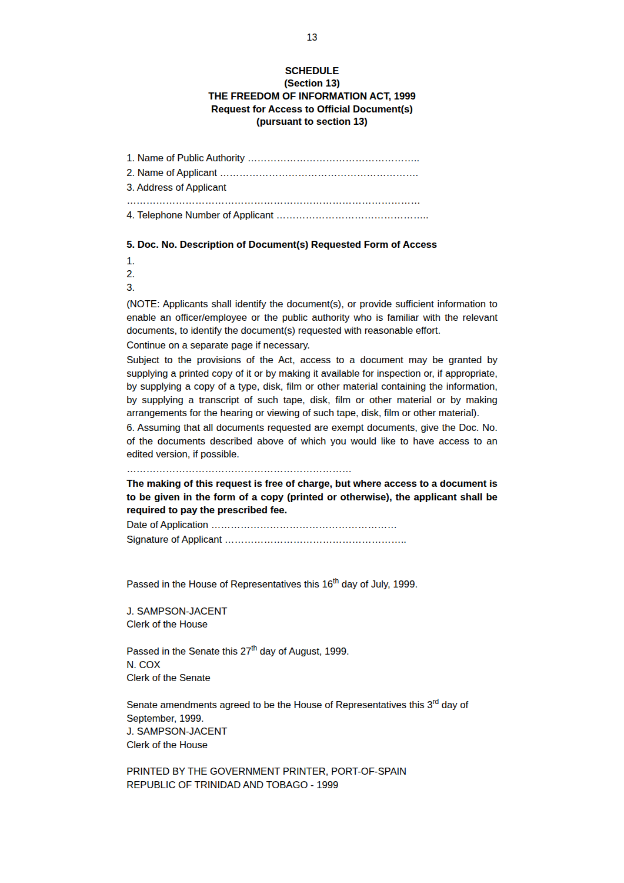13
SCHEDULE
(Section 13)
THE FREEDOM OF INFORMATION ACT, 1999
Request for Access to Official Document(s)
(pursuant to section 13)
1. Name of Public Authority ……………………………………………..
2. Name of Applicant …………………………………………………….
3. Address of Applicant ………………………………………………………………………………
4. Telephone Number of Applicant ………………………………………..
5. Doc. No. Description of Document(s) Requested Form of Access
1.
2.
3.
(NOTE: Applicants shall identify the document(s), or provide sufficient information to enable an officer/employee or the public authority who is familiar with the relevant documents, to identify the document(s) requested with reasonable effort.
Continue on a separate page if necessary.
Subject to the provisions of the Act, access to a document may be granted by supplying a printed copy of it or by making it available for inspection or, if appropriate, by supplying a copy of a type, disk, film or other material containing the information, by supplying a transcript of such tape, disk, film or other material or by making arrangements for the hearing or viewing of such tape, disk, film or other material).
6. Assuming that all documents requested are exempt documents, give the Doc. No. of the documents described above of which you would like to have access to an edited version, if possible.
……………………………………………………………
The making of this request is free of charge, but where access to a document is to be given in the form of a copy (printed or otherwise), the applicant shall be required to pay the prescribed fee.
Date of Application …………………………………………………
Signature of Applicant ………………………………………………..
Passed in the House of Representatives this 16th day of July, 1999.
J. SAMPSON-JACENT
Clerk of the House
Passed in the Senate this 27th day of August, 1999.
N. COX
Clerk of the Senate
Senate amendments agreed to be the House of Representatives this 3rd day of September, 1999.
J. SAMPSON-JACENT
Clerk of the House
PRINTED BY THE GOVERNMENT PRINTER, PORT-OF-SPAIN
REPUBLIC OF TRINIDAD AND TOBAGO - 1999